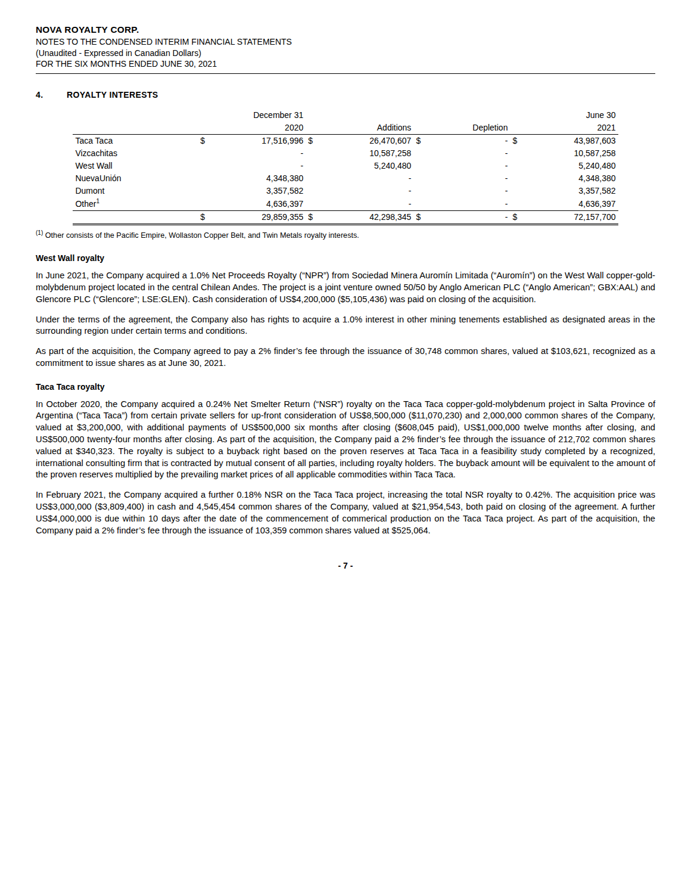NOVA ROYALTY CORP.
NOTES TO THE CONDENSED INTERIM FINANCIAL STATEMENTS
(Unaudited - Expressed in Canadian Dollars)
FOR THE SIX MONTHS ENDED JUNE 30, 2021
4. ROYALTY INTERESTS
| | December 31 | | | June 30 |
| --- | --- | --- | --- | --- |
| | 2020 | Additions | Depletion | 2021 |
| Taca Taca | $ | 17,516,996 | $ | 26,470,607 | $ | - | $ | 43,987,603 |
| Vizcachitas | | - | | 10,587,258 | | - | | 10,587,258 |
| West Wall | | - | | 5,240,480 | | - | | 5,240,480 |
| NuevaUnión | | 4,348,380 | | - | | - | | 4,348,380 |
| Dumont | | 3,357,582 | | - | | - | | 3,357,582 |
| Other 1 | | 4,636,397 | | - | | - | | 4,636,397 |
| | $ | 29,859,355 | $ | 42,298,345 | $ | - | $ | 72,157,700 |
(1) Other consists of the Pacific Empire, Wollaston Copper Belt, and Twin Metals royalty interests.
West Wall royalty
In June 2021, the Company acquired a 1.0% Net Proceeds Royalty (“NPR”) from Sociedad Minera Auromín Limitada (“Auromín”) on the West Wall copper-gold-molybdenum project located in the central Chilean Andes. The project is a joint venture owned 50/50 by Anglo American PLC (“Anglo American”; GBX:AAL) and Glencore PLC (“Glencore”; LSE:GLEN). Cash consideration of US$4,200,000 ($5,105,436) was paid on closing of the acquisition.
Under the terms of the agreement, the Company also has rights to acquire a 1.0% interest in other mining tenements established as designated areas in the surrounding region under certain terms and conditions.
As part of the acquisition, the Company agreed to pay a 2% finder’s fee through the issuance of 30,748 common shares, valued at $103,621, recognized as a commitment to issue shares as at June 30, 2021.
Taca Taca royalty
In October 2020, the Company acquired a 0.24% Net Smelter Return (“NSR”) royalty on the Taca Taca copper-gold-molybdenum project in Salta Province of Argentina (“Taca Taca”) from certain private sellers for up-front consideration of US$8,500,000 ($11,070,230) and 2,000,000 common shares of the Company, valued at $3,200,000, with additional payments of US$500,000 six months after closing ($608,045 paid), US$1,000,000 twelve months after closing, and US$500,000 twenty-four months after closing. As part of the acquisition, the Company paid a 2% finder’s fee through the issuance of 212,702 common shares valued at $340,323. The royalty is subject to a buyback right based on the proven reserves at Taca Taca in a feasibility study completed by a recognized, international consulting firm that is contracted by mutual consent of all parties, including royalty holders. The buyback amount will be equivalent to the amount of the proven reserves multiplied by the prevailing market prices of all applicable commodities within Taca Taca.
In February 2021, the Company acquired a further 0.18% NSR on the Taca Taca project, increasing the total NSR royalty to 0.42%. The acquisition price was US$3,000,000 ($3,809,400) in cash and 4,545,454 common shares of the Company, valued at $21,954,543, both paid on closing of the agreement. A further US$4,000,000 is due within 10 days after the date of the commencement of commerical production on the Taca Taca project. As part of the acquisition, the Company paid a 2% finder’s fee through the issuance of 103,359 common shares valued at $525,064.
- 7 -